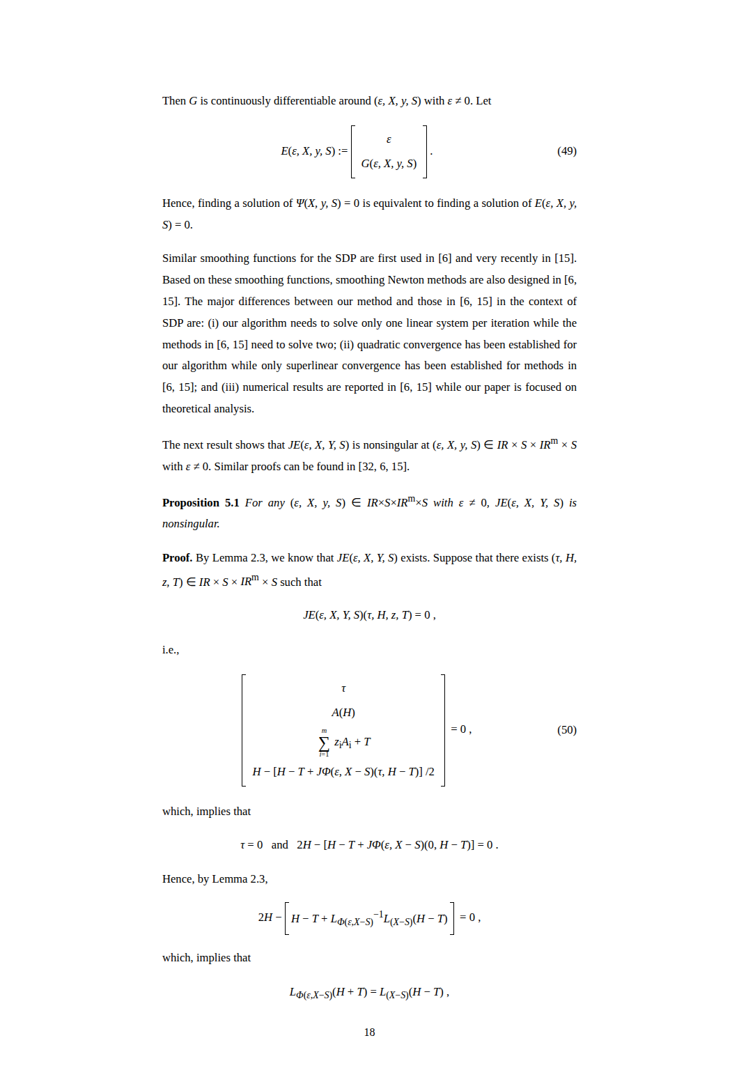Then G is continuously differentiable around (ε, X, y, S) with ε ≠ 0. Let
E(ε, X, y, S) := ε G(ε, X, y, S) .
(49)
Hence, finding a solution of Ψ(X, y, S) = 0 is equivalent to finding a solution of E(ε, X, y, S) = 0.
Similar smoothing functions for the SDP are first used in [6] and very recently in [15]. Based on these smoothing functions, smoothing Newton methods are also designed in [6, 15]. The major differences between our method and those in [6, 15] in the context of SDP are: (i) our algorithm needs to solve only one linear system per iteration while the methods in [6, 15] need to solve two; (ii) quadratic convergence has been established for our algorithm while only superlinear convergence has been established for methods in [6, 15]; and (iii) numerical results are reported in [6, 15] while our paper is focused on theoretical analysis.
The next result shows that JE(ε, X, Y, S) is nonsingular at (ε, X, y, S) ∈ IR × S × IRm × S with ε ≠ 0. Similar proofs can be found in [32, 6, 15].
Proposition 5.1 For any (ε, X, y, S) ∈ IR×S×IRm×S with ε ≠ 0, JE(ε, X, Y, S) is nonsingular.
Proof. By Lemma 2.3, we know that JE(ε, X, Y, S) exists. Suppose that there exists (τ, H, z, T) ∈ IR × S × IRm × S such that
JE(ε, X, Y, S)(τ, H, z, T) = 0 ,
i.e.,
τ A(H) m ∑ i=1 ziAi + T H − [H − T + JΦ(ε, X − S)(τ, H − T)] /2 = 0 ,
(50)
which, implies that
τ = 0 and 2H − [H − T + JΦ(ε, X − S)(0, H − T)] = 0 .
Hence, by Lemma 2.3,
2H − H − T + LΦ(ε,X−S)−1L(X−S)(H − T) = 0 ,
which, implies that
LΦ(ε,X−S)(H + T) = L(X−S)(H − T) ,
18